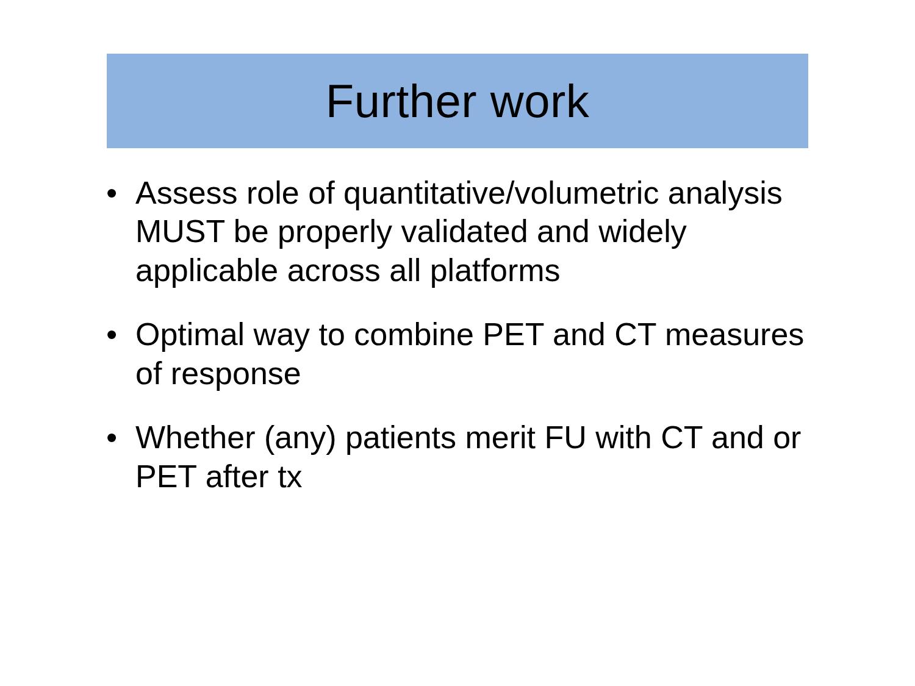Further work
Assess role of quantitative/volumetric analysis MUST be properly validated and widely applicable across all platforms
Optimal way to combine PET and CT measures of response
Whether (any) patients merit FU with CT and or PET after tx